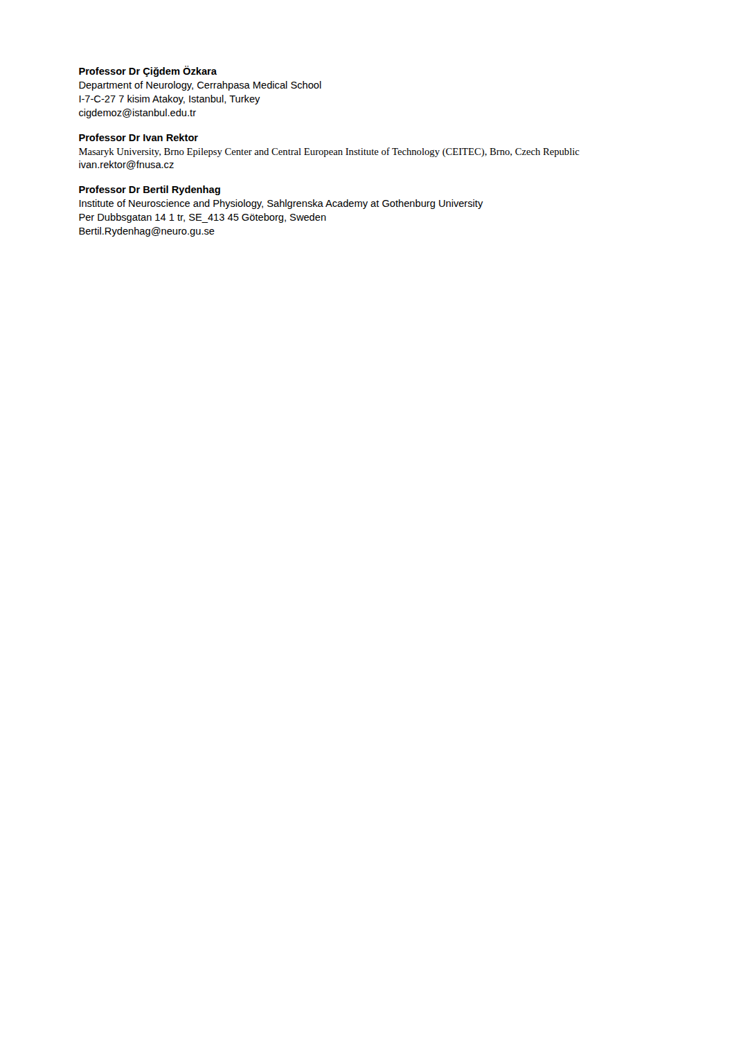Professor Dr Çiğdem Özkara
Department of Neurology, Cerrahpasa Medical School
I-7-C-27 7 kisim Atakoy, Istanbul, Turkey
cigdemoz@istanbul.edu.tr
Professor Dr Ivan Rektor
Masaryk University, Brno Epilepsy Center and Central European Institute of Technology (CEITEC), Brno, Czech Republic
ivan.rektor@fnusa.cz
Professor Dr Bertil Rydenhag
Institute of Neuroscience and Physiology, Sahlgrenska Academy at Gothenburg University
Per Dubbsgatan 14 1 tr, SE_413 45 Göteborg, Sweden
Bertil.Rydenhag@neuro.gu.se